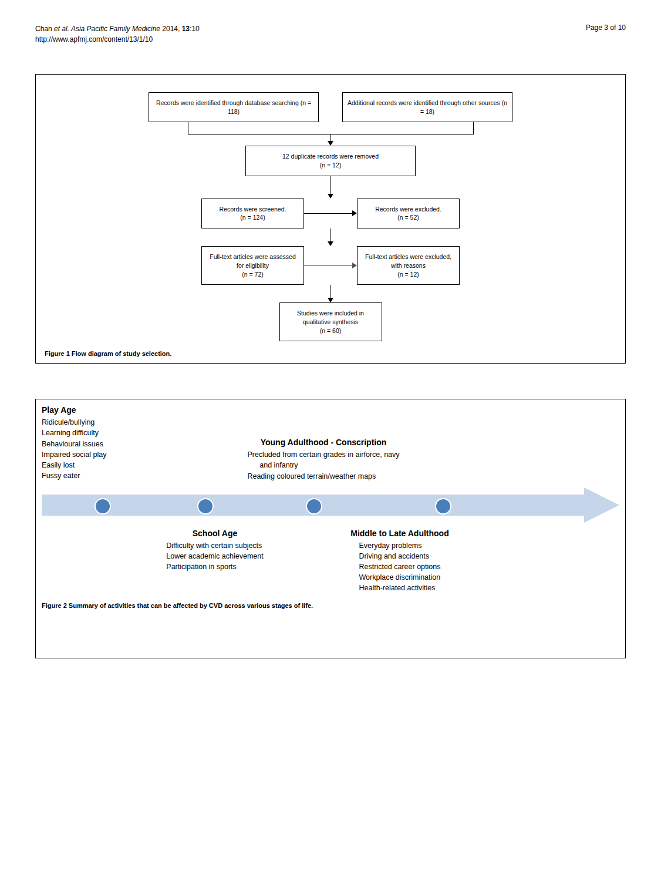Chan et al. Asia Pacific Family Medicine 2014, 13:10
http://www.apfmj.com/content/13/1/10
Page 3 of 10
Records were identified through database searching (n = 118)
Additional records were identified through other sources (n = 18)
12 duplicate records were removed
(n = 12)
Records were screened.
(n = 124)
Records were excluded.
(n = 52)
Full-text articles were assessed for eligibility
(n = 72)
Full-text articles were excluded, with reasons
(n = 12)
Studies were included in qualitative synthesis
(n = 60)
Figure 1 Flow diagram of study selection.
Play Age
Ridicule/bullying
Learning difficulty
Behavioural issues
Impaired social play
Easily lost
Fussy eater
Young Adulthood - Conscription
Precluded from certain grades in airforce, navy
and infantry
Reading coloured terrain/weather maps
School Age
Difficulty with certain subjects
Lower academic achievement
Participation in sports
Middle to Late Adulthood
Everyday problems
Driving and accidents
Restricted career options
Workplace discrimination
Health-related activities
Figure 2 Summary of activities that can be affected by CVD across various stages of life.